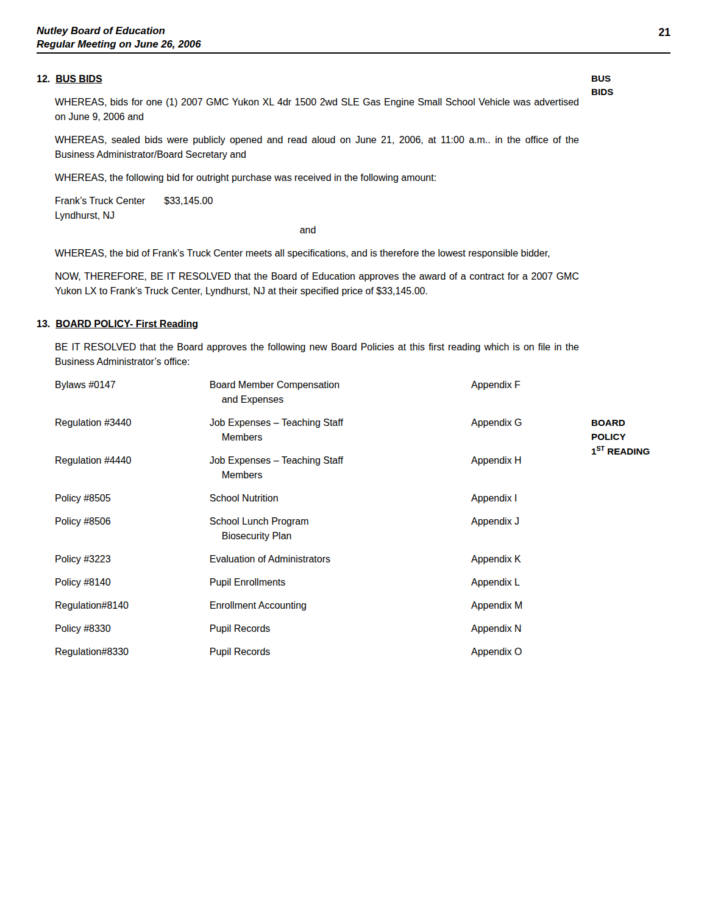Nutley Board of Education
Regular Meeting on June 26, 2006
21
12. BUS BIDS
WHEREAS, bids for one (1) 2007 GMC Yukon XL 4dr 1500 2wd SLE Gas Engine Small School Vehicle was advertised on June 9, 2006 and
WHEREAS, sealed bids were publicly opened and read aloud on June 21, 2006, at 11:00 a.m.. in the office of the Business Administrator/Board Secretary and
WHEREAS, the following bid for outright purchase was received in the following amount:
Frank’s Truck Center $33,145.00
Lyndhurst, NJ
and
WHEREAS, the bid of Frank’s Truck Center meets all specifications, and is therefore the lowest responsible bidder,
NOW, THEREFORE, BE IT RESOLVED that the Board of Education approves the award of a contract for a 2007 GMC Yukon LX to Frank’s Truck Center, Lyndhurst, NJ at their specified price of $33,145.00.
13. BOARD POLICY- First Reading
BE IT RESOLVED that the Board approves the following new Board Policies at this first reading which is on file in the Business Administrator’s office:
| Bylaws #0147 | Board Member Compensation and Expenses | Appendix F |
| Regulation #3440 | Job Expenses – Teaching Staff Members | Appendix G |
| Regulation #4440 | Job Expenses – Teaching Staff Members | Appendix H |
| Policy #8505 | School Nutrition | Appendix I |
| Policy #8506 | School Lunch Program Biosecurity Plan | Appendix J |
| Policy #3223 | Evaluation of Administrators | Appendix K |
| Policy #8140 | Pupil Enrollments | Appendix L |
| Regulation#8140 | Enrollment Accounting | Appendix M |
| Policy #8330 | Pupil Records | Appendix N |
| Regulation#8330 | Pupil Records | Appendix O |
BUS
BIDS
BOARD
POLICY
1ST READING